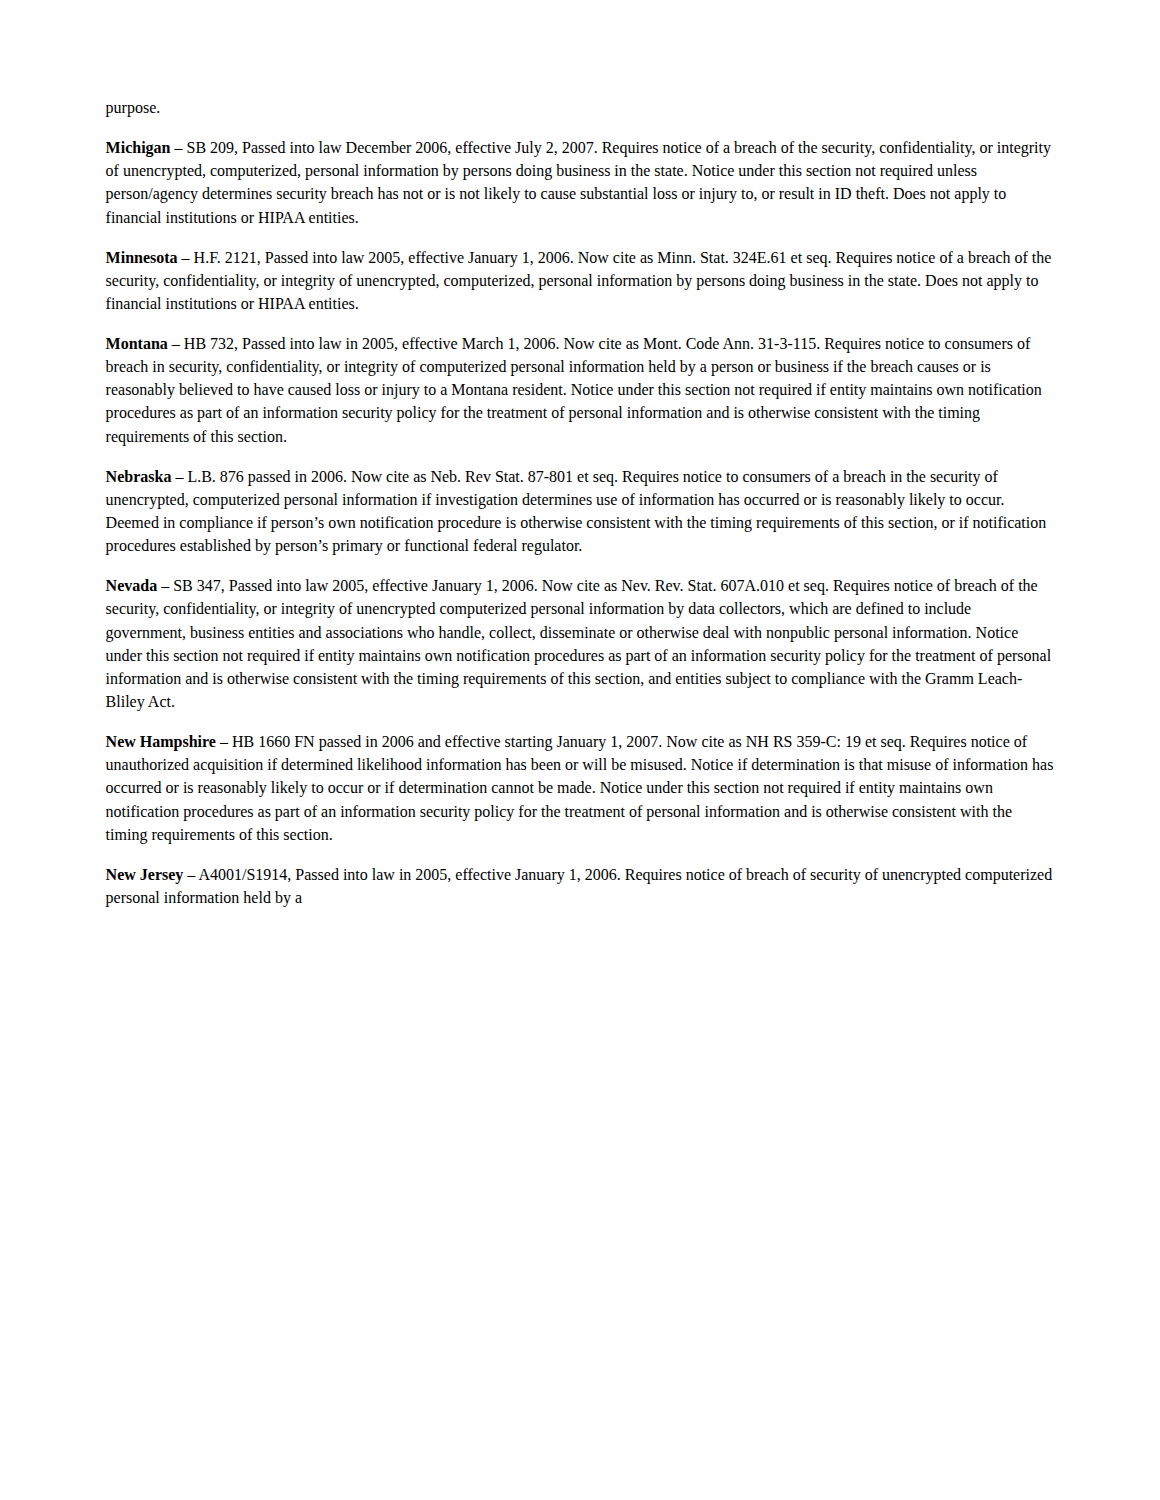purpose.
Michigan – SB 209, Passed into law December 2006, effective July 2, 2007. Requires notice of a breach of the security, confidentiality, or integrity of unencrypted, computerized, personal information by persons doing business in the state. Notice under this section not required unless person/agency determines security breach has not or is not likely to cause substantial loss or injury to, or result in ID theft. Does not apply to financial institutions or HIPAA entities.
Minnesota – H.F. 2121, Passed into law 2005, effective January 1, 2006. Now cite as Minn. Stat. 324E.61 et seq. Requires notice of a breach of the security, confidentiality, or integrity of unencrypted, computerized, personal information by persons doing business in the state. Does not apply to financial institutions or HIPAA entities.
Montana – HB 732, Passed into law in 2005, effective March 1, 2006. Now cite as Mont. Code Ann. 31-3-115. Requires notice to consumers of breach in security, confidentiality, or integrity of computerized personal information held by a person or business if the breach causes or is reasonably believed to have caused loss or injury to a Montana resident. Notice under this section not required if entity maintains own notification procedures as part of an information security policy for the treatment of personal information and is otherwise consistent with the timing requirements of this section.
Nebraska – L.B. 876 passed in 2006. Now cite as Neb. Rev Stat. 87-801 et seq. Requires notice to consumers of a breach in the security of unencrypted, computerized personal information if investigation determines use of information has occurred or is reasonably likely to occur. Deemed in compliance if person’s own notification procedure is otherwise consistent with the timing requirements of this section, or if notification procedures established by person’s primary or functional federal regulator.
Nevada – SB 347, Passed into law 2005, effective January 1, 2006. Now cite as Nev. Rev. Stat. 607A.010 et seq. Requires notice of breach of the security, confidentiality, or integrity of unencrypted computerized personal information by data collectors, which are defined to include government, business entities and associations who handle, collect, disseminate or otherwise deal with nonpublic personal information. Notice under this section not required if entity maintains own notification procedures as part of an information security policy for the treatment of personal information and is otherwise consistent with the timing requirements of this section, and entities subject to compliance with the Gramm Leach-Bliley Act.
New Hampshire – HB 1660 FN passed in 2006 and effective starting January 1, 2007. Now cite as NH RS 359-C: 19 et seq. Requires notice of unauthorized acquisition if determined likelihood information has been or will be misused. Notice if determination is that misuse of information has occurred or is reasonably likely to occur or if determination cannot be made. Notice under this section not required if entity maintains own notification procedures as part of an information security policy for the treatment of personal information and is otherwise consistent with the timing requirements of this section.
New Jersey – A4001/S1914, Passed into law in 2005, effective January 1, 2006. Requires notice of breach of security of unencrypted computerized personal information held by a